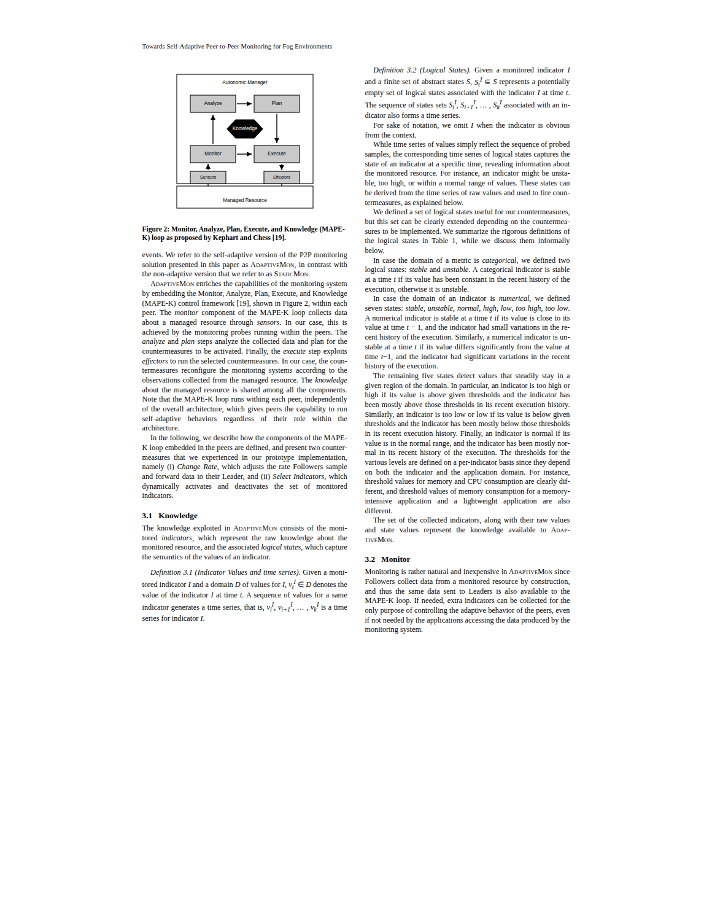Towards Self-Adaptive Peer-to-Peer Monitoring for Fog Environments
Autonomic Manager Analyze Plan Monitor Execute Knowledge Sensors Effectors Managed Resource
Figure 2: Monitor, Analyze, Plan, Execute, and Knowledge (MAPE-K) loop as proposed by Kephart and Chess [19].
events. We refer to the self-adaptive version of the P2P monitoring solution presented in this paper as Adaptive Mon, in contrast with the non-adaptive version that we refer to as Static Mon.
Adaptive Mon enriches the capabilities of the monitoring system by embedding the Monitor, Analyze, Plan, Execute, and Knowledge (MAPE-K) control framework [19], shown in Figure 2, within each peer. The monitor component of the MAPE-K loop collects data about a managed resource through sensors. In our case, this is achieved by the monitoring probes running within the peers. The analyze and plan steps analyze the collected data and plan for the countermeasures to be activated. Finally, the execute step exploits effectors to run the selected countermeasures. In our case, the countermeasures reconfigure the monitoring systems according to the observations collected from the managed resource. The knowledge about the managed resource is shared among all the components. Note that the MAPE-K loop runs withing each peer, independently of the overall architecture, which gives peers the capability to run self-adaptive behaviors regardless of their role within the architecture.
In the following, we describe how the components of the MAPE-K loop embedded in the peers are defined, and present two countermeasures that we experienced in our prototype implementation, namely (i) Change Rate, which adjusts the rate Followers sample and forward data to their Leader, and (ii) Select Indicators, which dynamically activates and deactivates the set of monitored indicators.
3.1 Knowledge
The knowledge exploited in Adaptive Mon consists of the monitored indicators, which represent the raw knowledge about the monitored resource, and the associated logical states, which capture the semantics of the values of an indicator.
Definition 3.1 (Indicator Values and time series). Given a monitored indicator I and a domain D of values for I, vtI ∈ D denotes the value of the indicator I at time t. A sequence of values for a same indicator generates a time series, that is, viI, vi+1I, … , vkI is a time series for indicator I.
Definition 3.2 (Logical States). Given a monitored indicator I and a finite set of abstract states S, StI ⊆ S represents a potentially empty set of logical states associated with the indicator I at time t. The sequence of states sets SiI, Si+1I, … , SkI associated with an indicator also forms a time series.
For sake of notation, we omit I when the indicator is obvious from the context.
While time series of values simply reflect the sequence of probed samples, the corresponding time series of logical states captures the state of an indicator at a specific time, revealing information about the monitored resource. For instance, an indicator might be unstable, too high, or within a normal range of values. These states can be derived from the time series of raw values and used to fire countermeasures, as explained below.
We defined a set of logical states useful for our countermeasures, but this set can be clearly extended depending on the countermeasures to be implemented. We summarize the rigorous definitions of the logical states in Table 1, while we discuss them informally below.
In case the domain of a metric is categorical, we defined two logical states: stable and unstable. A categorical indicator is stable at a time t if its value has been constant in the recent history of the execution, otherwise it is unstable.
In case the domain of an indicator is numerical, we defined seven states: stable, unstable, normal, high, low, too high, too low. A numerical indicator is stable at a time t if its value is close to its value at time t − 1, and the indicator had small variations in the recent history of the execution. Similarly, a numerical indicator is unstable at a time t if its value differs significantly from the value at time t−1, and the indicator had significant variations in the recent history of the execution.
The remaining five states detect values that steadily stay in a given region of the domain. In particular, an indicator is too high or high if its value is above given thresholds and the indicator has been mostly above those thresholds in its recent execution history. Similarly, an indicator is too low or low if its value is below given thresholds and the indicator has been mostly below those thresholds in its recent execution history. Finally, an indicator is normal if its value is in the normal range, and the indicator has been mostly normal in its recent history of the execution. The thresholds for the various levels are defined on a per-indicator basis since they depend on both the indicator and the application domain. For instance, threshold values for memory and CPU consumption are clearly different, and threshold values of memory consumption for a memory-intensive application and a lightweight application are also different.
The set of the collected indicators, along with their raw values and state values represent the knowledge available to Adaptive Mon.
3.2 Monitor
Monitoring is rather natural and inexpensive in Adaptive Mon since Followers collect data from a monitored resource by construction, and thus the same data sent to Leaders is also available to the MAPE-K loop. If needed, extra indicators can be collected for the only purpose of controlling the adaptive behavior of the peers, even if not needed by the applications accessing the data produced by the monitoring system.